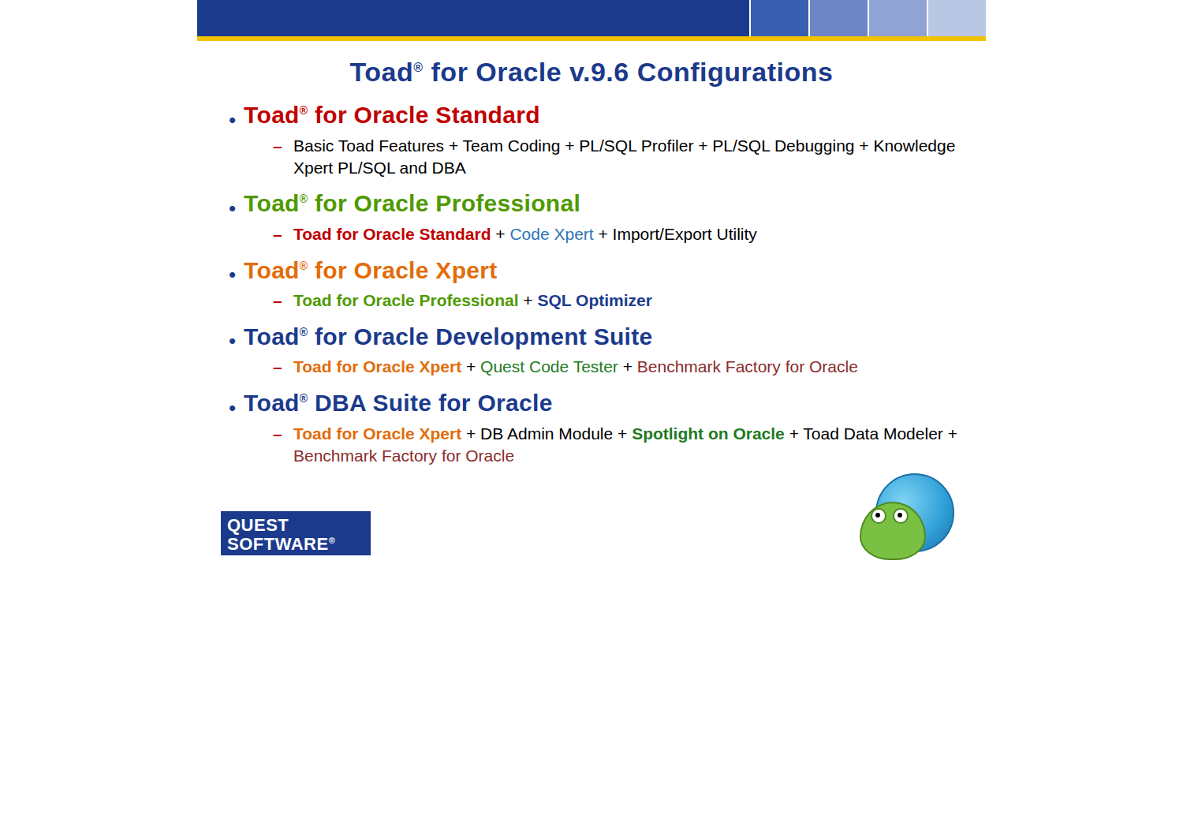Toad® for Oracle v.9.6 Configurations
•Toad® for Oracle Standard
Basic Toad Features + Team Coding + PL/SQL Profiler + PL/SQL Debugging + Knowledge Xpert PL/SQL and DBA
•Toad® for Oracle Professional
Toad for Oracle Standard + Code Xpert + Import/Export Utility
•Toad® for Oracle Xpert
Toad for Oracle Professional + SQL Optimizer
•Toad® for Oracle Development Suite
Toad for Oracle Xpert + Quest Code Tester + Benchmark Factory for Oracle
•Toad® DBA Suite for Oracle
Toad for Oracle Xpert + DB Admin Module + Spotlight on Oracle + Toad Data Modeler + Benchmark Factory for Oracle
QUESTSOFTWARE®